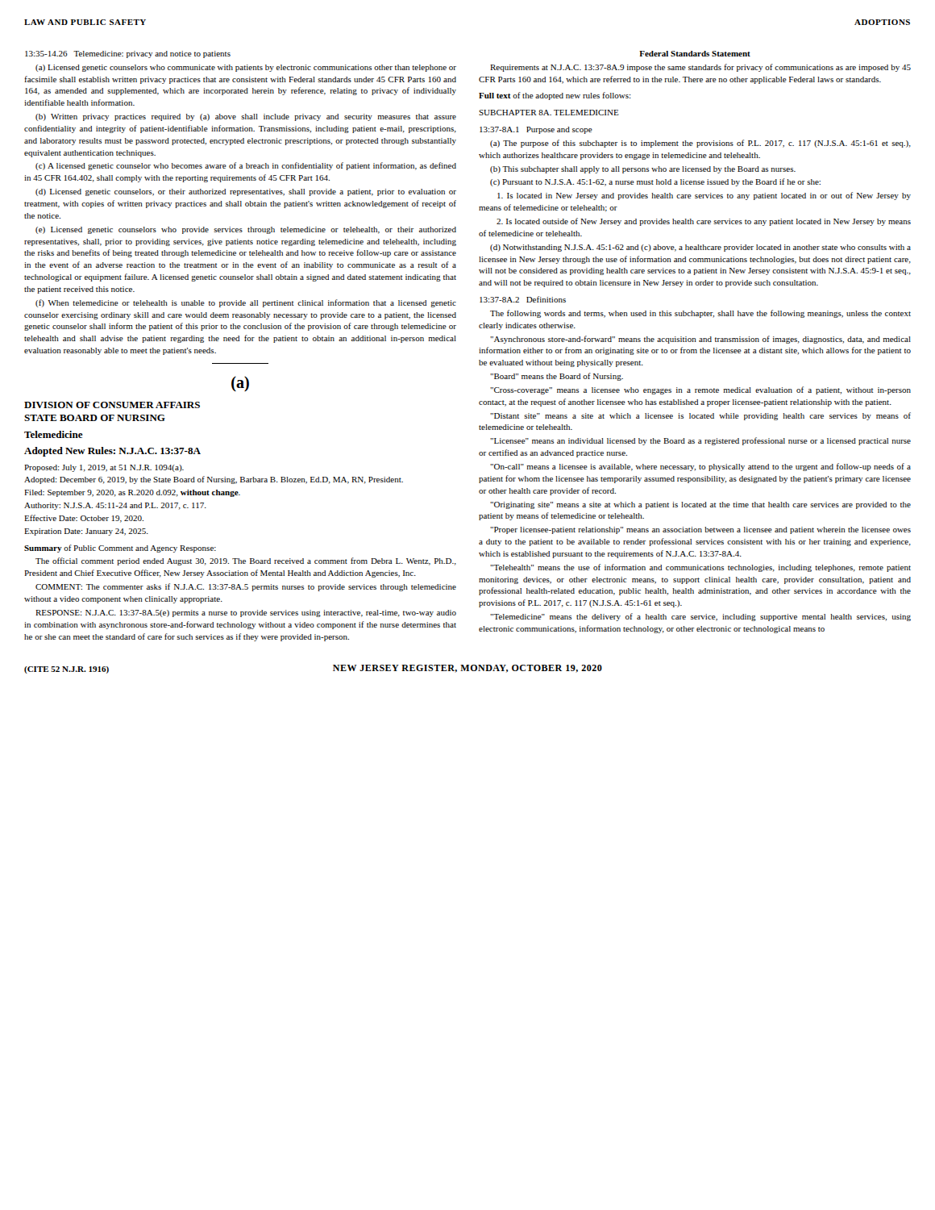LAW AND PUBLIC SAFETY ADOPTIONS
13:35-14.26 Telemedicine: privacy and notice to patients
(a) Licensed genetic counselors who communicate with patients by electronic communications other than telephone or facsimile shall establish written privacy practices that are consistent with Federal standards under 45 CFR Parts 160 and 164, as amended and supplemented, which are incorporated herein by reference, relating to privacy of individually identifiable health information.
(b) Written privacy practices required by (a) above shall include privacy and security measures that assure confidentiality and integrity of patient-identifiable information. Transmissions, including patient e-mail, prescriptions, and laboratory results must be password protected, encrypted electronic prescriptions, or protected through substantially equivalent authentication techniques.
(c) A licensed genetic counselor who becomes aware of a breach in confidentiality of patient information, as defined in 45 CFR 164.402, shall comply with the reporting requirements of 45 CFR Part 164.
(d) Licensed genetic counselors, or their authorized representatives, shall provide a patient, prior to evaluation or treatment, with copies of written privacy practices and shall obtain the patient's written acknowledgement of receipt of the notice.
(e) Licensed genetic counselors who provide services through telemedicine or telehealth, or their authorized representatives, shall, prior to providing services, give patients notice regarding telemedicine and telehealth, including the risks and benefits of being treated through telemedicine or telehealth and how to receive follow-up care or assistance in the event of an adverse reaction to the treatment or in the event of an inability to communicate as a result of a technological or equipment failure. A licensed genetic counselor shall obtain a signed and dated statement indicating that the patient received this notice.
(f) When telemedicine or telehealth is unable to provide all pertinent clinical information that a licensed genetic counselor exercising ordinary skill and care would deem reasonably necessary to provide care to a patient, the licensed genetic counselor shall inform the patient of this prior to the conclusion of the provision of care through telemedicine or telehealth and shall advise the patient regarding the need for the patient to obtain an additional in-person medical evaluation reasonably able to meet the patient's needs.
(a)
DIVISION OF CONSUMER AFFAIRS
STATE BOARD OF NURSING
Telemedicine
Adopted New Rules: N.J.A.C. 13:37-8A
Proposed: July 1, 2019, at 51 N.J.R. 1094(a).
Adopted: December 6, 2019, by the State Board of Nursing, Barbara B. Blozen, Ed.D, MA, RN, President.
Filed: September 9, 2020, as R.2020 d.092, without change.
Authority: N.J.S.A. 45:11-24 and P.L. 2017, c. 117.
Effective Date: October 19, 2020.
Expiration Date: January 24, 2025.
Summary of Public Comment and Agency Response:
The official comment period ended August 30, 2019. The Board received a comment from Debra L. Wentz, Ph.D., President and Chief Executive Officer, New Jersey Association of Mental Health and Addiction Agencies, Inc.
COMMENT: The commenter asks if N.J.A.C. 13:37-8A.5 permits nurses to provide services through telemedicine without a video component when clinically appropriate.
RESPONSE: N.J.A.C. 13:37-8A.5(e) permits a nurse to provide services using interactive, real-time, two-way audio in combination with asynchronous store-and-forward technology without a video component if the nurse determines that he or she can meet the standard of care for such services as if they were provided in-person.
Federal Standards Statement
Requirements at N.J.A.C. 13:37-8A.9 impose the same standards for privacy of communications as are imposed by 45 CFR Parts 160 and 164, which are referred to in the rule. There are no other applicable Federal laws or standards.
Full text of the adopted new rules follows:
SUBCHAPTER 8A. TELEMEDICINE
13:37-8A.1 Purpose and scope
(a) The purpose of this subchapter is to implement the provisions of P.L. 2017, c. 117 (N.J.S.A. 45:1-61 et seq.), which authorizes healthcare providers to engage in telemedicine and telehealth.
(b) This subchapter shall apply to all persons who are licensed by the Board as nurses.
(c) Pursuant to N.J.S.A. 45:1-62, a nurse must hold a license issued by the Board if he or she:
1. Is located in New Jersey and provides health care services to any patient located in or out of New Jersey by means of telemedicine or telehealth; or
2. Is located outside of New Jersey and provides health care services to any patient located in New Jersey by means of telemedicine or telehealth.
(d) Notwithstanding N.J.S.A. 45:1-62 and (c) above, a healthcare provider located in another state who consults with a licensee in New Jersey through the use of information and communications technologies, but does not direct patient care, will not be considered as providing health care services to a patient in New Jersey consistent with N.J.S.A. 45:9-1 et seq., and will not be required to obtain licensure in New Jersey in order to provide such consultation.
13:37-8A.2 Definitions
The following words and terms, when used in this subchapter, shall have the following meanings, unless the context clearly indicates otherwise.
"Asynchronous store-and-forward" means the acquisition and transmission of images, diagnostics, data, and medical information either to or from an originating site or to or from the licensee at a distant site, which allows for the patient to be evaluated without being physically present.
"Board" means the Board of Nursing.
"Cross-coverage" means a licensee who engages in a remote medical evaluation of a patient, without in-person contact, at the request of another licensee who has established a proper licensee-patient relationship with the patient.
"Distant site" means a site at which a licensee is located while providing health care services by means of telemedicine or telehealth.
"Licensee" means an individual licensed by the Board as a registered professional nurse or a licensed practical nurse or certified as an advanced practice nurse.
"On-call" means a licensee is available, where necessary, to physically attend to the urgent and follow-up needs of a patient for whom the licensee has temporarily assumed responsibility, as designated by the patient's primary care licensee or other health care provider of record.
"Originating site" means a site at which a patient is located at the time that health care services are provided to the patient by means of telemedicine or telehealth.
"Proper licensee-patient relationship" means an association between a licensee and patient wherein the licensee owes a duty to the patient to be available to render professional services consistent with his or her training and experience, which is established pursuant to the requirements of N.J.A.C. 13:37-8A.4.
"Telehealth" means the use of information and communications technologies, including telephones, remote patient monitoring devices, or other electronic means, to support clinical health care, provider consultation, patient and professional health-related education, public health, health administration, and other services in accordance with the provisions of P.L. 2017, c. 117 (N.J.S.A. 45:1-61 et seq.).
"Telemedicine" means the delivery of a health care service, including supportive mental health services, using electronic communications, information technology, or other electronic or technological means to
(CITE 52 N.J.R. 1916)
NEW JERSEY REGISTER, MONDAY, OCTOBER 19, 2020